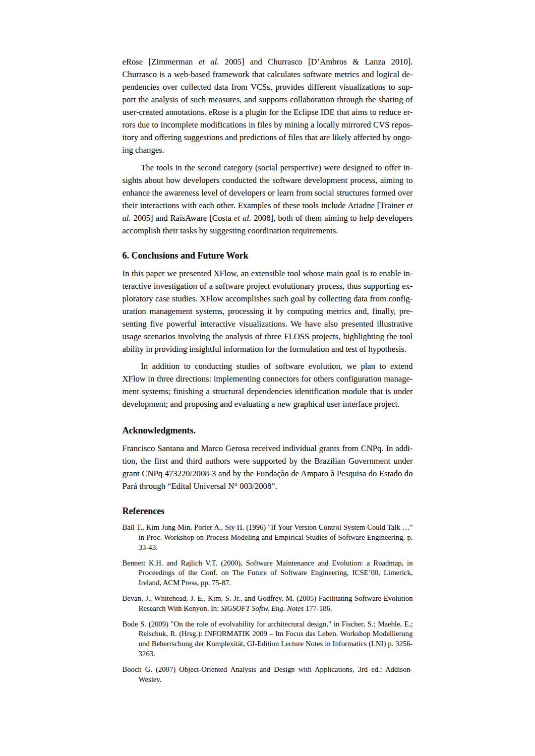eRose [Zimmerman et al. 2005] and Churrasco [D’Ambros & Lanza 2010]. Churrasco is a web-based framework that calculates software metrics and logical dependencies over collected data from VCSs, provides different visualizations to support the analysis of such measures, and supports collaboration through the sharing of user-created annotations. eRose is a plugin for the Eclipse IDE that aims to reduce errors due to incomplete modifications in files by mining a locally mirrored CVS repository and offering suggestions and predictions of files that are likely affected by ongoing changes.
The tools in the second category (social perspective) were designed to offer insights about how developers conducted the software development process, aiming to enhance the awareness level of developers or learn from social structures formed over their interactions with each other. Examples of these tools include Ariadne [Trainer et al. 2005] and RaisAware [Costa et al. 2008], both of them aiming to help developers accomplish their tasks by suggesting coordination requirements.
6. Conclusions and Future Work
In this paper we presented XFlow, an extensible tool whose main goal is to enable interactive investigation of a software project evolutionary process, thus supporting exploratory case studies. XFlow accomplishes such goal by collecting data from configuration management systems, processing it by computing metrics and, finally, presenting five powerful interactive visualizations. We have also presented illustrative usage scenarios involving the analysis of three FLOSS projects, highlighting the tool ability in providing insightful information for the formulation and test of hypothesis.
In addition to conducting studies of software evolution, we plan to extend XFlow in three directions: implementing connectors for others configuration management systems; finishing a structural dependencies identification module that is under development; and proposing and evaluating a new graphical user interface project.
Acknowledgments.
Francisco Santana and Marco Gerosa received individual grants from CNPq. In addition, the first and third authors were supported by the Brazilian Government under grant CNPq 473220/2008-3 and by the Fundação de Amparo à Pesquisa do Estado do Pará through “Edital Universal N° 003/2008”.
References
Ball T., Kim Jung-Min, Porter A., Siy H. (1996) "If Your Version Control System Could Talk …" in Proc. Workshop on Process Modeling and Empirical Studies of Software Engineering, p. 33-43.
Bennett K.H. and Rajlich V.T. (2000), Software Maintenance and Evolution: a Roadmap, in Proceedings of the Conf. on The Future of Software Engineering, ICSE’00, Limerick, Ireland, ACM Press, pp. 75-87.
Bevan, J., Whitehead, J. E., Kim, S. Jr., and Godfrey, M. (2005) Facilitating Software Evolution Research With Kenyon. In: SIGSOFT Softw. Eng. Notes 177-186.
Bode S. (2009) "On the role of evolvability for architectural design," in Fischer, S.; Maehle, E.; Reischuk, R. (Hrsg.): INFORMATIK 2009 – Im Focus das Leben. Workshop Modellierung und Beherrschung der Komplexität, GI-Edition Lecture Notes in Informatics (LNI) p. 3256-3263.
Booch G. (2007) Object-Oriented Analysis and Design with Applications, 3rd ed.: Addison-Wesley.